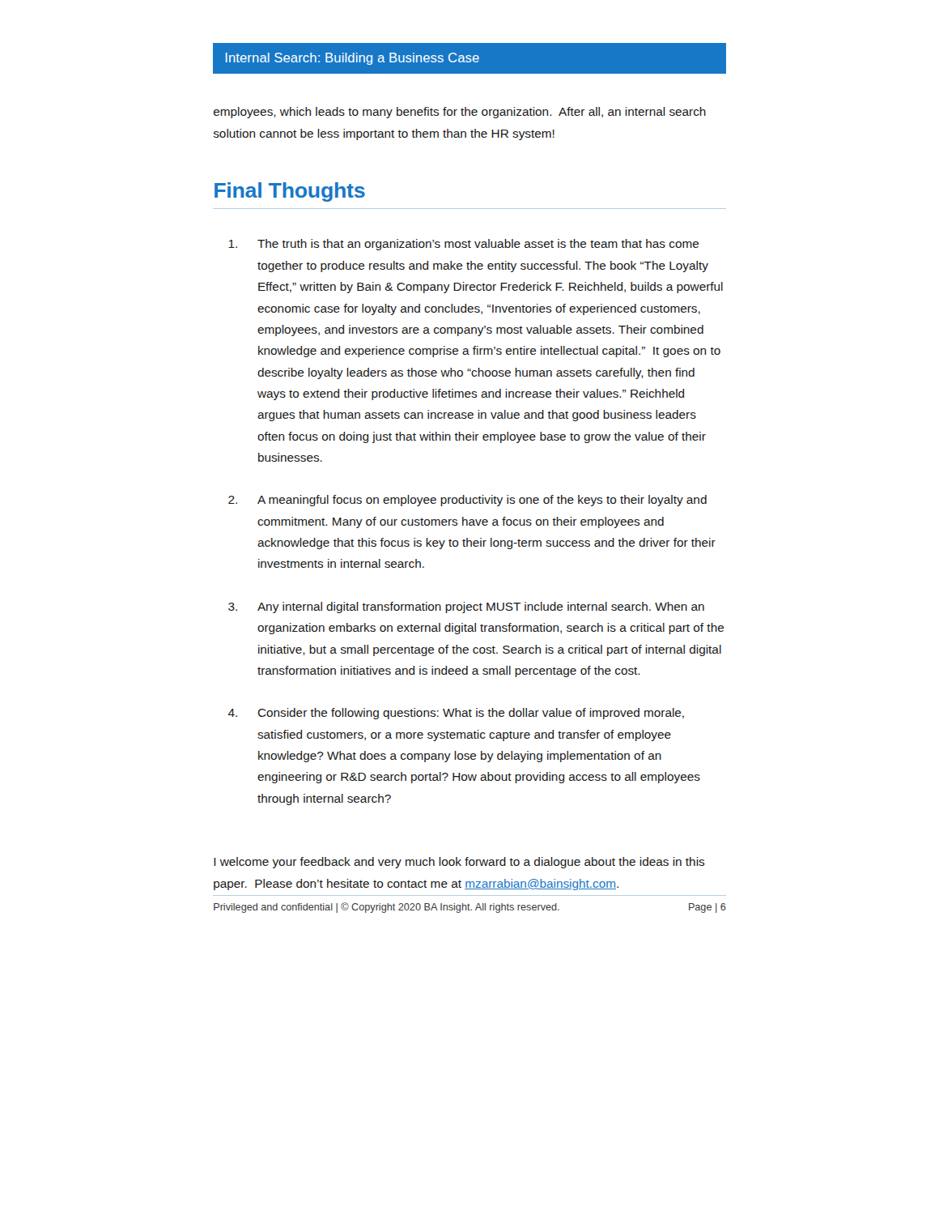Internal Search: Building a Business Case
employees, which leads to many benefits for the organization. After all, an internal search solution cannot be less important to them than the HR system!
Final Thoughts
The truth is that an organization’s most valuable asset is the team that has come together to produce results and make the entity successful. The book “The Loyalty Effect,” written by Bain & Company Director Frederick F. Reichheld, builds a powerful economic case for loyalty and concludes, “Inventories of experienced customers, employees, and investors are a company’s most valuable assets. Their combined knowledge and experience comprise a firm’s entire intellectual capital.” It goes on to describe loyalty leaders as those who “choose human assets carefully, then find ways to extend their productive lifetimes and increase their values.” Reichheld argues that human assets can increase in value and that good business leaders often focus on doing just that within their employee base to grow the value of their businesses.
A meaningful focus on employee productivity is one of the keys to their loyalty and commitment. Many of our customers have a focus on their employees and acknowledge that this focus is key to their long-term success and the driver for their investments in internal search.
Any internal digital transformation project MUST include internal search. When an organization embarks on external digital transformation, search is a critical part of the initiative, but a small percentage of the cost. Search is a critical part of internal digital transformation initiatives and is indeed a small percentage of the cost.
Consider the following questions: What is the dollar value of improved morale, satisfied customers, or a more systematic capture and transfer of employee knowledge? What does a company lose by delaying implementation of an engineering or R&D search portal? How about providing access to all employees through internal search?
I welcome your feedback and very much look forward to a dialogue about the ideas in this paper. Please don’t hesitate to contact me at mzarrabian@bainsight.com.
Privileged and confidential | © Copyright 2020 BA Insight. All rights reserved. Page | 6